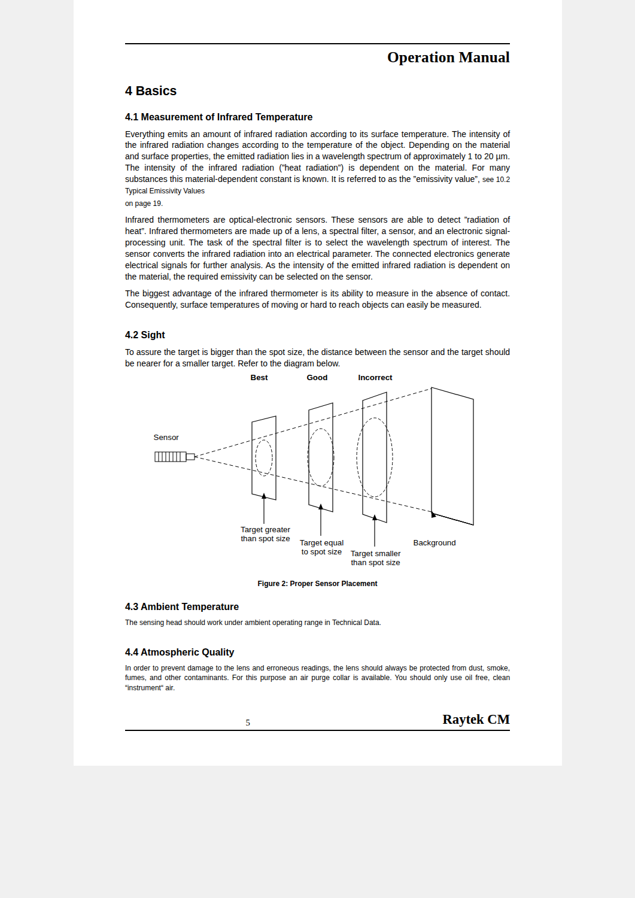Operation Manual
4 Basics
4.1 Measurement of Infrared Temperature
Everything emits an amount of infrared radiation according to its surface temperature. The intensity of the infrared radiation changes according to the temperature of the object. Depending on the material and surface properties, the emitted radiation lies in a wavelength spectrum of approximately 1 to 20 µm. The intensity of the infrared radiation (”heat radiation”) is dependent on the material. For many substances this material-dependent constant is known. It is referred to as the ”emissivity value”, see 10.2 Typical Emissivity Values
on page 19.
Infrared thermometers are optical-electronic sensors. These sensors are able to detect ”radiation of heat”. Infrared thermometers are made up of a lens, a spectral filter, a sensor, and an electronic signal-processing unit. The task of the spectral filter is to select the wavelength spectrum of interest. The sensor converts the infrared radiation into an electrical parameter. The connected electronics generate electrical signals for further analysis. As the intensity of the emitted infrared radiation is dependent on the material, the required emissivity can be selected on the sensor.
The biggest advantage of the infrared thermometer is its ability to measure in the absence of contact. Consequently, surface temperatures of moving or hard to reach objects can easily be measured.
4.2 Sight
To assure the target is bigger than the spot size, the distance between the sensor and the target should be nearer for a smaller target. Refer to the diagram below.
Best Good Incorrect Sensor Target greater
than spot size Target equal
to spot size Target smaller
than spot size Background
Figure 2: Proper Sensor Placement
4.3 Ambient Temperature
The sensing head should work under ambient operating range in Technical Data.
4.4 Atmospheric Quality
In order to prevent damage to the lens and erroneous readings, the lens should always be protected from dust, smoke, fumes, and other contaminants. For this purpose an air purge collar is available. You should only use oil free, clean “instrument“ air.
5
Raytek CM